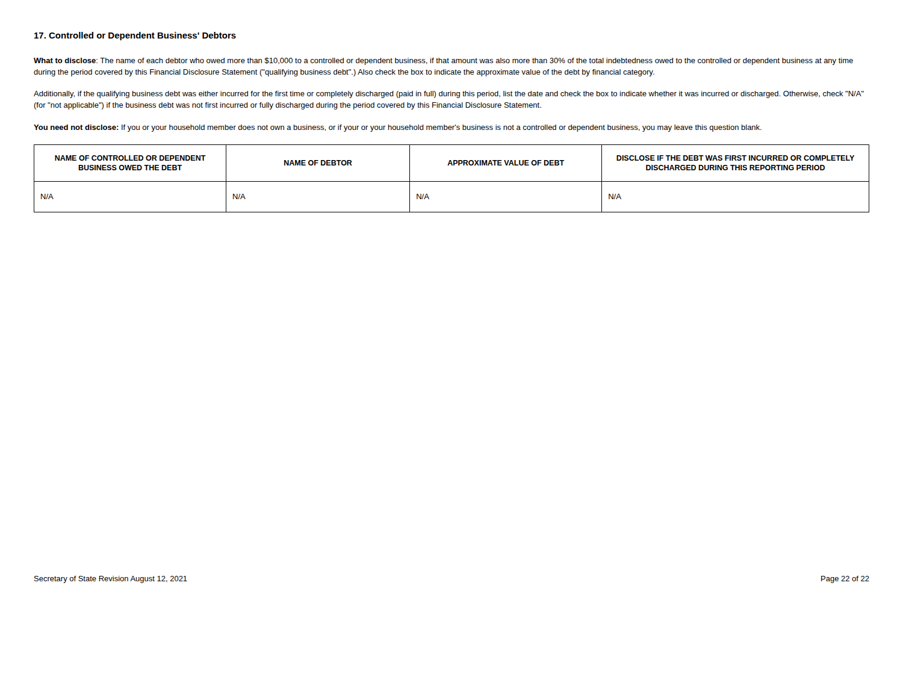17. Controlled or Dependent Business' Debtors
What to disclose: The name of each debtor who owed more than $10,000 to a controlled or dependent business, if that amount was also more than 30% of the total indebtedness owed to the controlled or dependent business at any time during the period covered by this Financial Disclosure Statement ("qualifying business debt".) Also check the box to indicate the approximate value of the debt by financial category.
Additionally, if the qualifying business debt was either incurred for the first time or completely discharged (paid in full) during this period, list the date and check the box to indicate whether it was incurred or discharged. Otherwise, check "N/A" (for "not applicable") if the business debt was not first incurred or fully discharged during the period covered by this Financial Disclosure Statement.
You need not disclose: If you or your household member does not own a business, or if your or your household member's business is not a controlled or dependent business, you may leave this question blank.
| NAME OF CONTROLLED OR DEPENDENT BUSINESS OWED THE DEBT | NAME OF DEBTOR | APPROXIMATE VALUE OF DEBT | DISCLOSE IF THE DEBT WAS FIRST INCURRED OR COMPLETELY DISCHARGED DURING THIS REPORTING PERIOD |
| --- | --- | --- | --- |
| N/A | N/A | N/A | N/A |
Secretary of State Revision August 12, 2021 Page 22 of 22